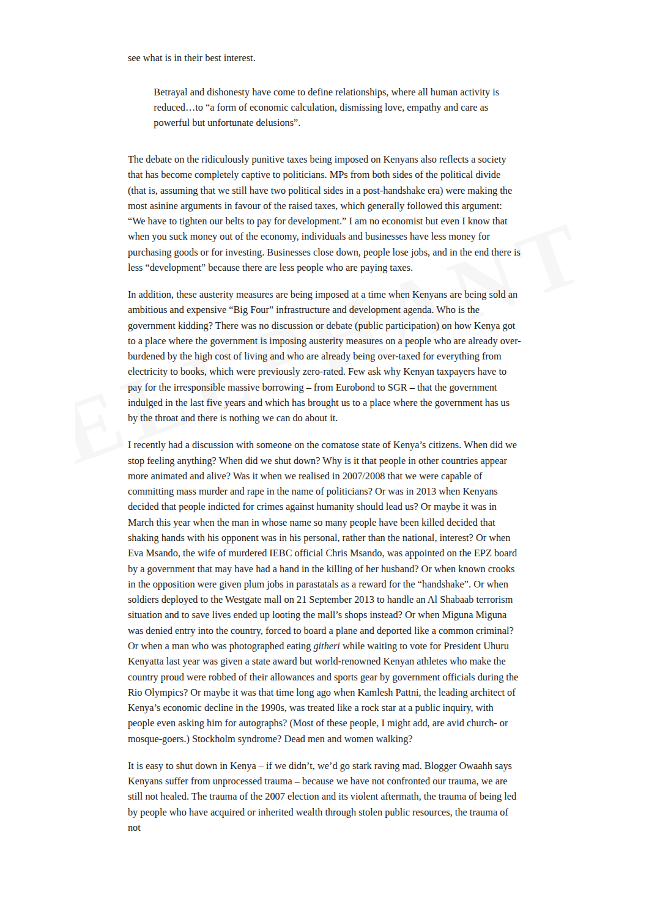ELEPHANT
see what is in their best interest.
Betrayal and dishonesty have come to define relationships, where all human activity is reduced…to “a form of economic calculation, dismissing love, empathy and care as powerful but unfortunate delusions”.
The debate on the ridiculously punitive taxes being imposed on Kenyans also reflects a society that has become completely captive to politicians. MPs from both sides of the political divide (that is, assuming that we still have two political sides in a post-handshake era) were making the most asinine arguments in favour of the raised taxes, which generally followed this argument: “We have to tighten our belts to pay for development.” I am no economist but even I know that when you suck money out of the economy, individuals and businesses have less money for purchasing goods or for investing. Businesses close down, people lose jobs, and in the end there is less “development” because there are less people who are paying taxes.
In addition, these austerity measures are being imposed at a time when Kenyans are being sold an ambitious and expensive “Big Four” infrastructure and development agenda. Who is the government kidding? There was no discussion or debate (public participation) on how Kenya got to a place where the government is imposing austerity measures on a people who are already over-burdened by the high cost of living and who are already being over-taxed for everything from electricity to books, which were previously zero-rated. Few ask why Kenyan taxpayers have to pay for the irresponsible massive borrowing – from Eurobond to SGR – that the government indulged in the last five years and which has brought us to a place where the government has us by the throat and there is nothing we can do about it.
I recently had a discussion with someone on the comatose state of Kenya’s citizens. When did we stop feeling anything? When did we shut down? Why is it that people in other countries appear more animated and alive? Was it when we realised in 2007/2008 that we were capable of committing mass murder and rape in the name of politicians? Or was in 2013 when Kenyans decided that people indicted for crimes against humanity should lead us? Or maybe it was in March this year when the man in whose name so many people have been killed decided that shaking hands with his opponent was in his personal, rather than the national, interest? Or when Eva Msando, the wife of murdered IEBC official Chris Msando, was appointed on the EPZ board by a government that may have had a hand in the killing of her husband? Or when known crooks in the opposition were given plum jobs in parastatals as a reward for the “handshake”. Or when soldiers deployed to the Westgate mall on 21 September 2013 to handle an Al Shabaab terrorism situation and to save lives ended up looting the mall’s shops instead? Or when Miguna Miguna was denied entry into the country, forced to board a plane and deported like a common criminal? Or when a man who was photographed eating githeri while waiting to vote for President Uhuru Kenyatta last year was given a state award but world-renowned Kenyan athletes who make the country proud were robbed of their allowances and sports gear by government officials during the Rio Olympics? Or maybe it was that time long ago when Kamlesh Pattni, the leading architect of Kenya’s economic decline in the 1990s, was treated like a rock star at a public inquiry, with people even asking him for autographs? (Most of these people, I might add, are avid church- or mosque-goers.) Stockholm syndrome? Dead men and women walking?
It is easy to shut down in Kenya – if we didn’t, we’d go stark raving mad. Blogger Owaahh says Kenyans suffer from unprocessed trauma – because we have not confronted our trauma, we are still not healed. The trauma of the 2007 election and its violent aftermath, the trauma of being led by people who have acquired or inherited wealth through stolen public resources, the trauma of not